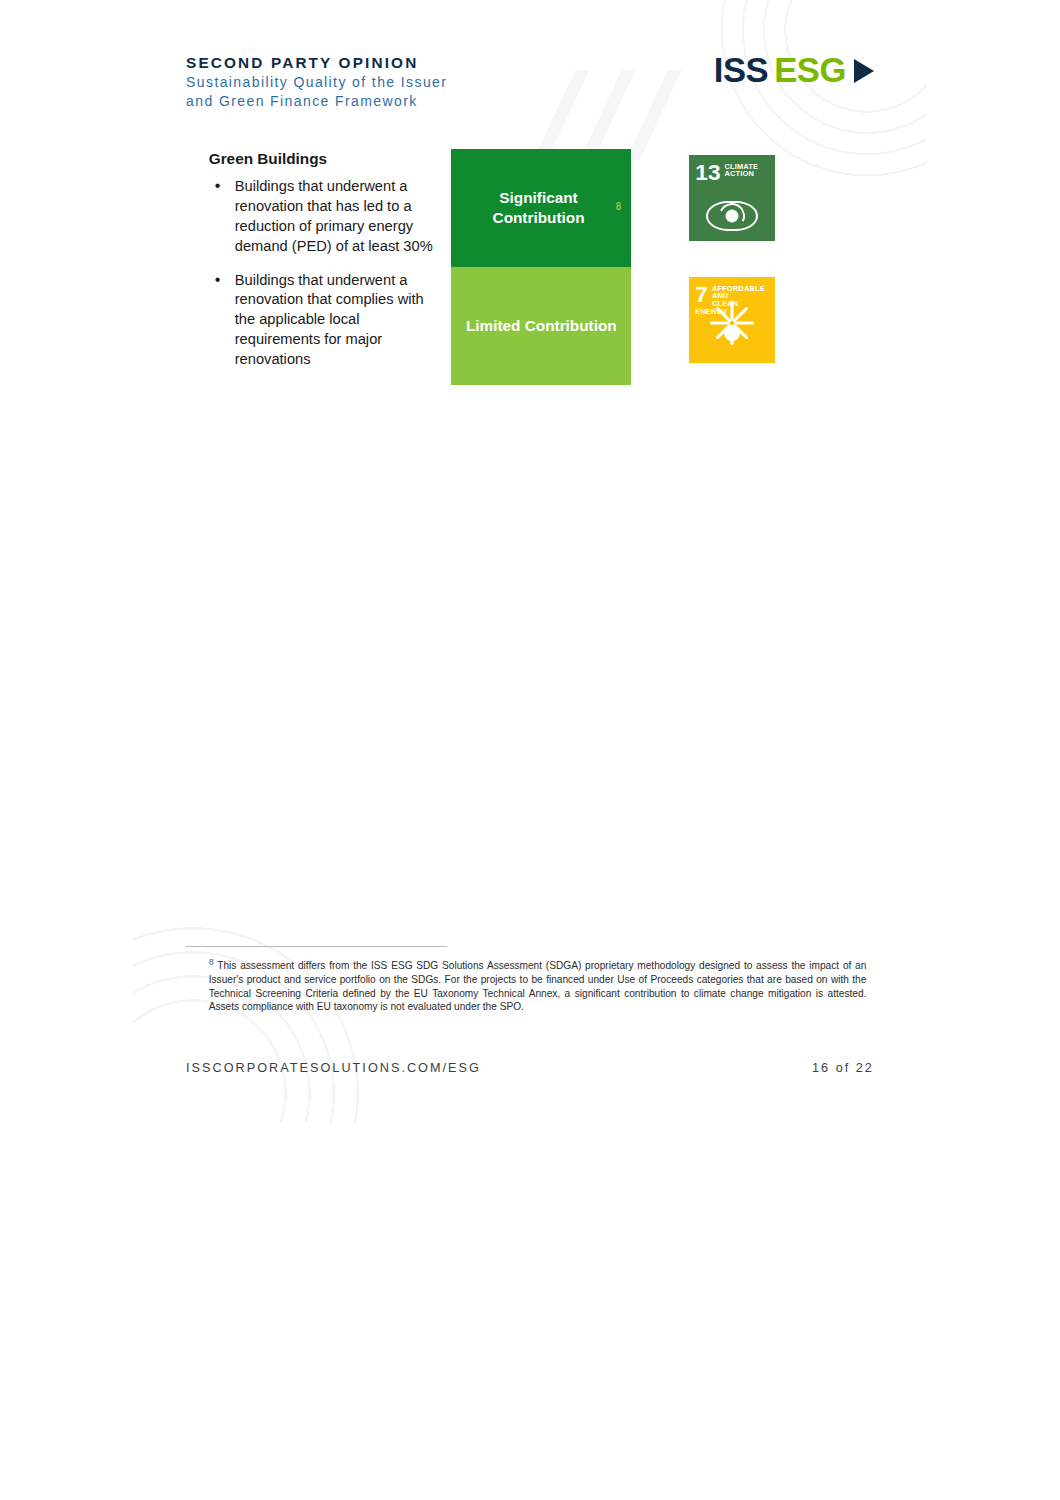Second Party Opinion
Sustainability Quality of the Issuer
and Green Finance Framework
ISS ESG
Green Buildings
Buildings that underwent a renovation that has led to a reduction of primary energy demand (PED) of at least 30%
Buildings that underwent a renovation that complies with the applicable local requirements for major renovations
Significant Contribution8
Limited Contribution
13
Climate
Action
7
Affordable and
Clean Energy
8 This assessment differs from the ISS ESG SDG Solutions Assessment (SDGA) proprietary methodology designed to assess the impact of an Issuer's product and service portfolio on the SDGs. For the projects to be financed under Use of Proceeds categories that are based on with the Technical Screening Criteria defined by the EU Taxonomy Technical Annex, a significant contribution to climate change mitigation is attested. Assets compliance with EU taxonomy is not evaluated under the SPO.
ISSCORPORATESOLUTIONS.COM/ESG
16 of 22